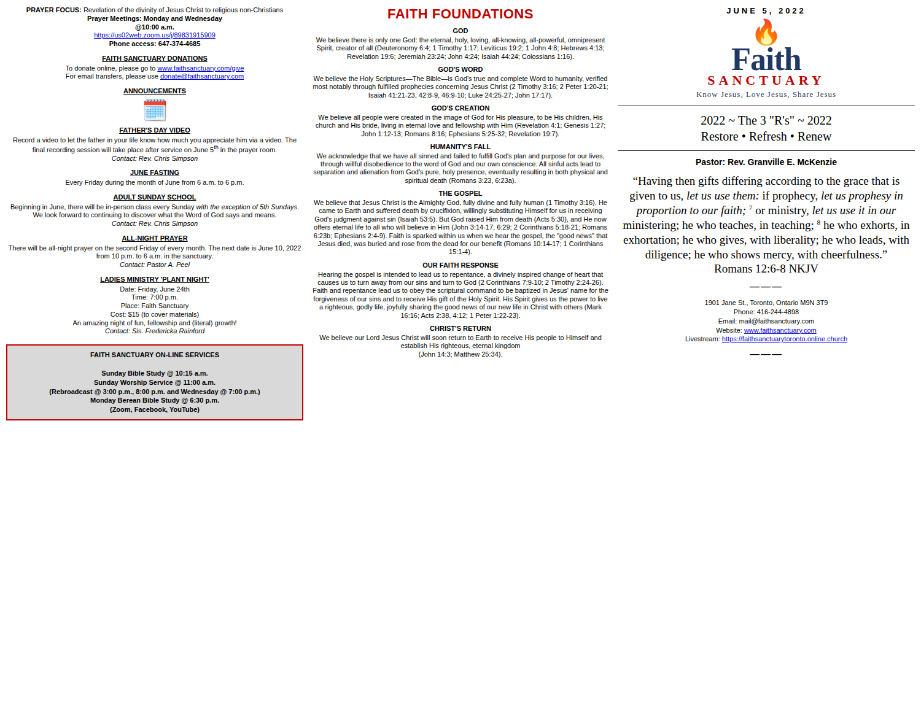PRAYER FOCUS: Revelation of the divinity of Jesus Christ to religious non-Christians
Prayer Meetings: Monday and Wednesday
@10:00 a.m.
https://us02web.zoom.us/j/89831915909
Phone access: 647-374-4685
FAITH SANCTUARY DONATIONS
To donate online, please go to www.faithsanctuary.com/give
For email transfers, please use donate@faithsanctuary.com
ANNOUNCEMENTS
🗓️
FATHER'S DAY VIDEO
Record a video to let the father in your life know how much you appreciate him via a video. The final recording session will take place after service on June 5th in the prayer room.
Contact: Rev. Chris Simpson
JUNE FASTING
Every Friday during the month of June from 6 a.m. to 6 p.m.
ADULT SUNDAY SCHOOL
Beginning in June, there will be in-person class every Sunday with the exception of 5th Sundays.
We look forward to continuing to discover what the Word of God says and means.
Contact: Rev. Chris Simpson
ALL-NIGHT PRAYER
There will be all-night prayer on the second Friday of every month. The next date is June 10, 2022 from 10 p.m. to 6 a.m. in the sanctuary.
Contact: Pastor A. Peel
LADIES MINISTRY 'PLANT NIGHT'
Date: Friday, June 24th
Time: 7:00 p.m.
Place: Faith Sanctuary
Cost: $15 (to cover materials)
An amazing night of fun, fellowship and (literal) growth!
Contact: Sis. Fredericka Rainford
FAITH SANCTUARY ON-LINE SERVICES
Sunday Bible Study @ 10:15 a.m.
Sunday Worship Service @ 11:00 a.m.
(Rebroadcast @ 3:00 p.m., 8:00 p.m. and Wednesday @ 7:00 p.m.)
Monday Berean Bible Study @ 6:30 p.m.
(Zoom, Facebook, YouTube)
FAITH FOUNDATIONS
GOD
We believe there is only one God: the eternal, holy, loving, all-knowing, all-powerful, omnipresent Spirit, creator of all (Deuteronomy 6:4; 1 Timothy 1:17; Leviticus 19:2; 1 John 4:8; Hebrews 4:13; Revelation 19:6; Jeremiah 23:24; John 4:24; Isaiah 44:24; Colossians 1:16).
GOD'S WORD
We believe the Holy Scriptures—The Bible—is God's true and complete Word to humanity, verified most notably through fulfilled prophecies concerning Jesus Christ (2 Timothy 3:16; 2 Peter 1:20-21; Isaiah 41:21-23, 42:8-9, 46:9-10; Luke 24:25-27; John 17:17).
GOD'S CREATION
We believe all people were created in the image of God for His pleasure, to be His children, His church and His bride, living in eternal love and fellowship with Him (Revelation 4:1; Genesis 1:27; John 1:12-13; Romans 8:16; Ephesians 5:25-32; Revelation 19:7).
HUMANITY'S FALL
We acknowledge that we have all sinned and failed to fulfill God's plan and purpose for our lives, through willful disobedience to the word of God and our own conscience. All sinful acts lead to separation and alienation from God's pure, holy presence, eventually resulting in both physical and spiritual death (Romans 3:23, 6:23a).
THE GOSPEL
We believe that Jesus Christ is the Almighty God, fully divine and fully human (1 Timothy 3:16). He came to Earth and suffered death by crucifixion, willingly substituting Himself for us in receiving God's judgment against sin (Isaiah 53:5). But God raised Him from death (Acts 5:30), and He now offers eternal life to all who will believe in Him (John 3:14-17, 6:29; 2 Corinthians 5:18-21; Romans 6:23b; Ephesians 2:4-9). Faith is sparked within us when we hear the gospel, the "good news" that Jesus died, was buried and rose from the dead for our benefit (Romans 10:14-17; 1 Corinthians 15:1-4).
OUR FAITH RESPONSE
Hearing the gospel is intended to lead us to repentance, a divinely inspired change of heart that causes us to turn away from our sins and turn to God (2 Corinthians 7:9-10; 2 Timothy 2:24-26). Faith and repentance lead us to obey the scriptural command to be baptized in Jesus' name for the forgiveness of our sins and to receive His gift of the Holy Spirit. His Spirit gives us the power to live a righteous, godly life, joyfully sharing the good news of our new life in Christ with others (Mark 16:16; Acts 2:38, 4:12; 1 Peter 1:22-23).
CHRIST'S RETURN
We believe our Lord Jesus Christ will soon return to Earth to receive His people to Himself and establish His righteous, eternal kingdom
(John 14:3; Matthew 25:34).
JUNE 5, 2022
🔥
Faith
SANCTUARY
Know Jesus, Love Jesus, Share Jesus
2022 ~ The 3 "R's" ~ 2022
Restore • Refresh • Renew
Pastor: Rev. Granville E. McKenzie
“Having then gifts differing according to the grace that is given to us, let us use them: if prophecy, let us prophesy in proportion to our faith; 7 or ministry, let us use it in our ministering; he who teaches, in teaching; 8 he who exhorts, in exhortation; he who gives, with liberality; he who leads, with diligence; he who shows mercy, with cheerfulness.”
Romans 12:6-8 NKJV
———
1901 Jane St., Toronto, Ontario M9N 3T9
Phone: 416-244-4898
Email: mail@faithsanctuary.com
Website: www.faithsanctuary.com
Livestream: https://faithsanctuarytoronto.online.church
———